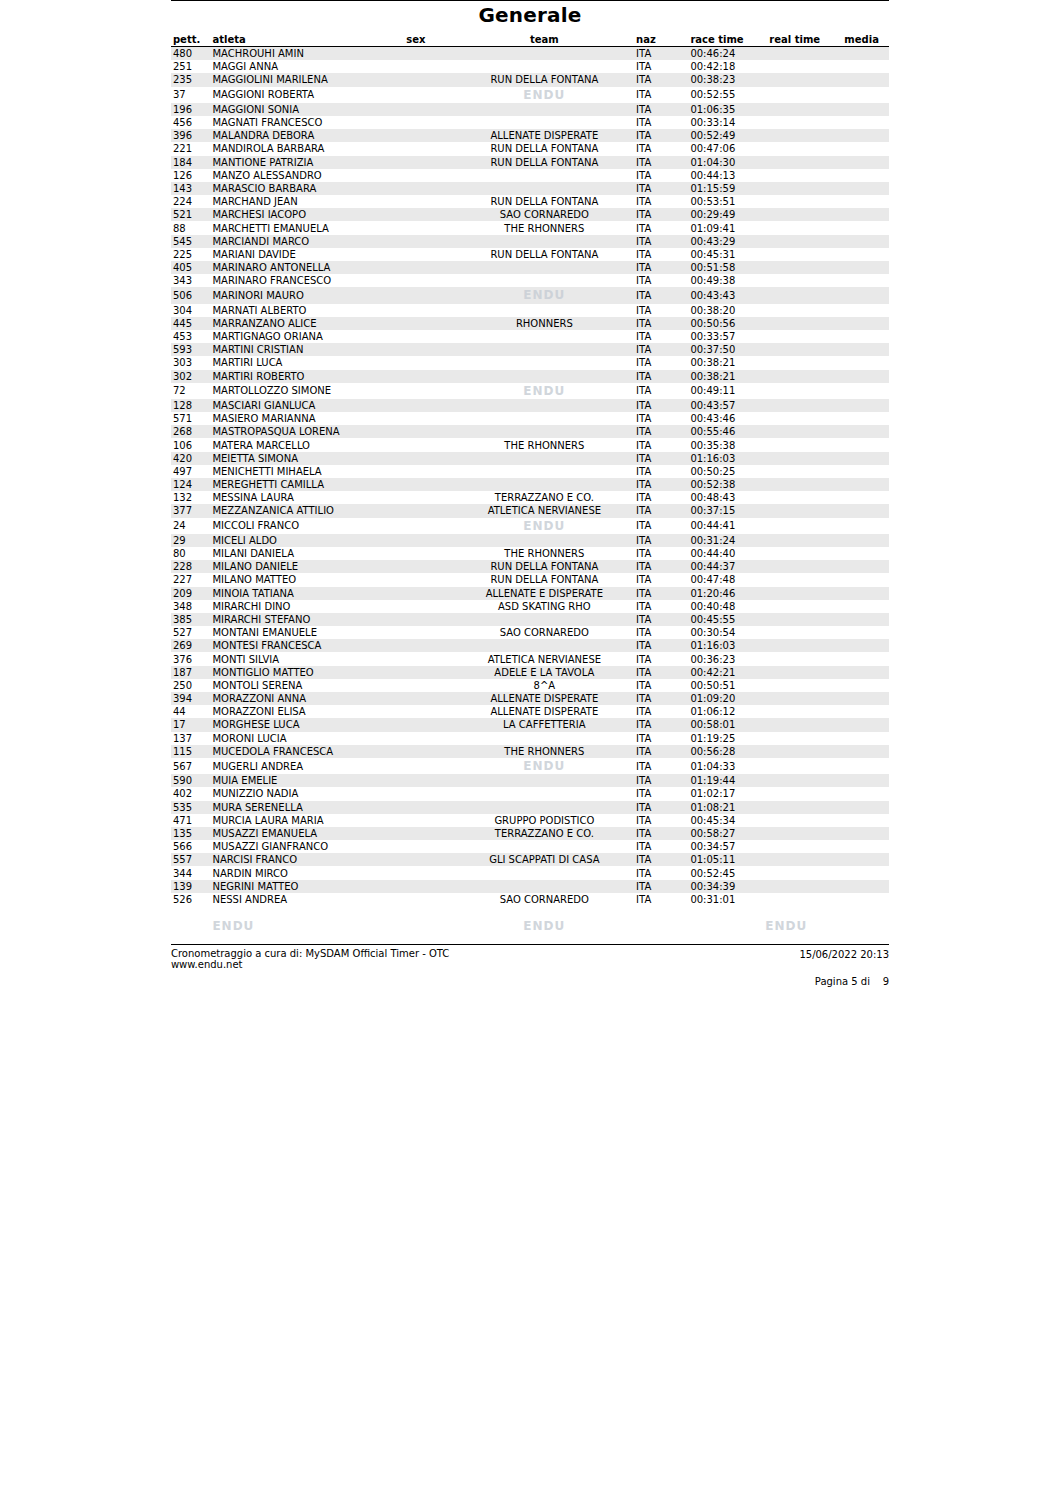Generale
| pett. | atleta | sex | team | naz | race time | real time | media |
| --- | --- | --- | --- | --- | --- | --- | --- |
| 480 | MACHROUHI AMIN | | | ITA | 00:46:24 | | |
| 251 | MAGGI ANNA | | | ITA | 00:42:18 | | |
| 235 | MAGGIOLINI MARILENA | | RUN DELLA FONTANA | ITA | 00:38:23 | | |
| 37 | MAGGIONI ROBERTA | | ENDU | ITA | 00:52:55 | | |
| 196 | MAGGIONI SONIA | | | ITA | 01:06:35 | | |
| 456 | MAGNATI FRANCESCO | | | ITA | 00:33:14 | | |
| 396 | MALANDRA DEBORA | | ALLENATE DISPERATE | ITA | 00:52:49 | | |
| 221 | MANDIROLA BARBARA | | RUN DELLA FONTANA | ITA | 00:47:06 | | |
| 184 | MANTIONE PATRIZIA | | RUN DELLA FONTANA | ITA | 01:04:30 | | |
| 126 | MANZO ALESSANDRO | | | ITA | 00:44:13 | | |
| 143 | MARASCIO BARBARA | | | ITA | 01:15:59 | | |
| 224 | MARCHAND JEAN | | RUN DELLA FONTANA | ITA | 00:53:51 | | |
| 521 | MARCHESI IACOPO | | SAO CORNAREDO | ITA | 00:29:49 | | |
| 88 | MARCHETTI EMANUELA | | THE RHONNERS | ITA | 01:09:41 | | |
| 545 | MARCIANDI MARCO | | | ITA | 00:43:29 | | |
| 225 | MARIANI DAVIDE | | RUN DELLA FONTANA | ITA | 00:45:31 | | |
| 405 | MARINARO ANTONELLA | | | ITA | 00:51:58 | | |
| 343 | MARINARO FRANCESCO | | | ITA | 00:49:38 | | |
| 506 | MARINORI MAURO | | ENDU | ITA | 00:43:43 | | |
| 304 | MARNATI ALBERTO | | | ITA | 00:38:20 | | |
| 445 | MARRANZANO ALICE | | RHONNERS | ITA | 00:50:56 | | |
| 453 | MARTIGNAGO ORIANA | | | ITA | 00:33:57 | | |
| 593 | MARTINI CRISTIAN | | | ITA | 00:37:50 | | |
| 303 | MARTIRI LUCA | | | ITA | 00:38:21 | | |
| 302 | MARTIRI ROBERTO | | | ITA | 00:38:21 | | |
| 72 | MARTOLLOZZO SIMONE | | ENDU | ITA | 00:49:11 | | |
| 128 | MASCIARI GIANLUCA | | | ITA | 00:43:57 | | |
| 571 | MASIERO MARIANNA | | | ITA | 00:43:46 | | |
| 268 | MASTROPASQUA LORENA | | | ITA | 00:55:46 | | |
| 106 | MATERA MARCELLO | | THE RHONNERS | ITA | 00:35:38 | | |
| 420 | MEIETTA SIMONA | | | ITA | 01:16:03 | | |
| 497 | MENICHETTI MIHAELA | | | ITA | 00:50:25 | | |
| 124 | MEREGHETTI CAMILLA | | | ITA | 00:52:38 | | |
| 132 | MESSINA LAURA | | TERRAZZANO E CO. | ITA | 00:48:43 | | |
| 377 | MEZZANZANICA ATTILIO | | ATLETICA NERVIANESE | ITA | 00:37:15 | | |
| 24 | MICCOLI FRANCO | | ENDU | ITA | 00:44:41 | | |
| 29 | MICELI ALDO | | | ITA | 00:31:24 | | |
| 80 | MILANI DANIELA | | THE RHONNERS | ITA | 00:44:40 | | |
| 228 | MILANO DANIELE | | RUN DELLA FONTANA | ITA | 00:44:37 | | |
| 227 | MILANO MATTEO | | RUN DELLA FONTANA | ITA | 00:47:48 | | |
| 209 | MINOIA TATIANA | | ALLENATE E DISPERATE | ITA | 01:20:46 | | |
| 348 | MIRARCHI DINO | | ASD SKATING RHO | ITA | 00:40:48 | | |
| 385 | MIRARCHI STEFANO | | | ITA | 00:45:55 | | |
| 527 | MONTANI EMANUELE | | SAO CORNAREDO | ITA | 00:30:54 | | |
| 269 | MONTESI FRANCESCA | | | ITA | 01:16:03 | | |
| 376 | MONTI SILVIA | | ATLETICA NERVIANESE | ITA | 00:36:23 | | |
| 187 | MONTIGLIO MATTEO | | ADELE E LA TAVOLA | ITA | 00:42:21 | | |
| 250 | MONTOLI SERENA | | 8^A | ITA | 00:50:51 | | |
| 394 | MORAZZONI ANNA | | ALLENATE DISPERATE | ITA | 01:09:20 | | |
| 44 | MORAZZONI ELISA | | ALLENATE DISPERATE | ITA | 01:06:12 | | |
| 17 | MORGHESE LUCA | | LA CAFFETTERIA | ITA | 00:58:01 | | |
| 137 | MORONI LUCIA | | | ITA | 01:19:25 | | |
| 115 | MUCEDOLA FRANCESCA | | THE RHONNERS | ITA | 00:56:28 | | |
| 567 | MUGERLI ANDREA | | ENDU | ITA | 01:04:33 | | |
| 590 | MUIA EMELIE | | | ITA | 01:19:44 | | |
| 402 | MUNIZZIO NADIA | | | ITA | 01:02:17 | | |
| 535 | MURA SERENELLA | | | ITA | 01:08:21 | | |
| 471 | MURCIA LAURA MARIA | | GRUPPO PODISTICO | ITA | 00:45:34 | | |
| 135 | MUSAZZI EMANUELA | | TERRAZZANO E CO. | ITA | 00:58:27 | | |
| 566 | MUSAZZI GIANFRANCO | | | ITA | 00:34:57 | | |
| 557 | NARCISI FRANCO | | GLI SCAPPATI DI CASA | ITA | 01:05:11 | | |
| 344 | NARDIN MIRCO | | | ITA | 00:52:45 | | |
| 139 | NEGRINI MATTEO | | | ITA | 00:34:39 | | |
| 526 | NESSI ANDREA | | SAO CORNAREDO | ITA | 00:31:01 | | |
| | ENDU | | ENDU | | | ENDU | |
Cronometraggio a cura di: MySDAM Official Timer - OTC
www.endu.net
15/06/2022 20:13
Pagina 5 di 9